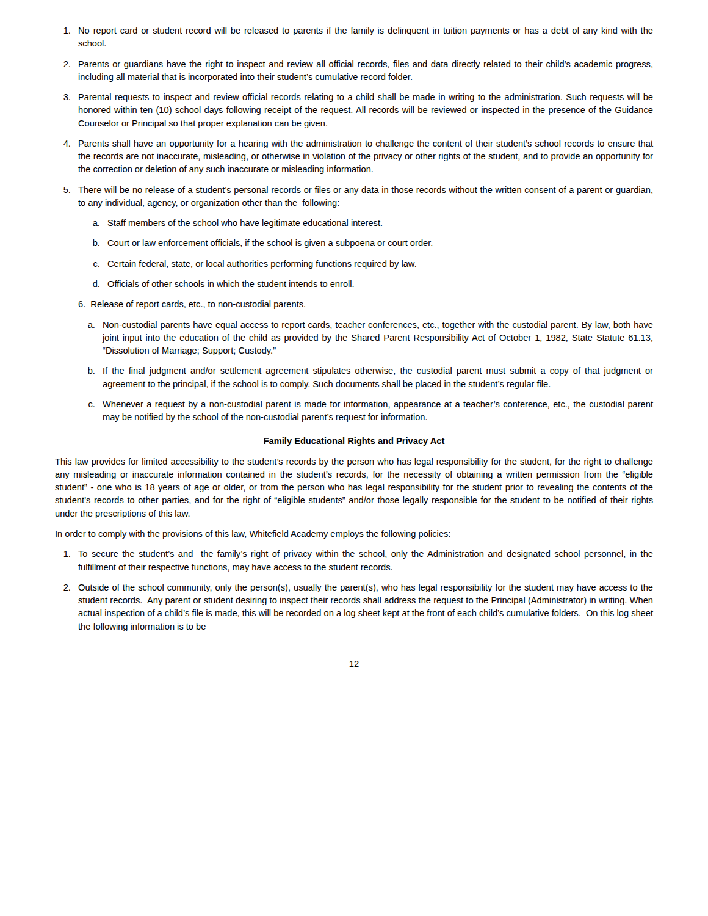No report card or student record will be released to parents if the family is delinquent in tuition payments or has a debt of any kind with the school.
Parents or guardians have the right to inspect and review all official records, files and data directly related to their child’s academic progress, including all material that is incorporated into their student’s cumulative record folder.
Parental requests to inspect and review official records relating to a child shall be made in writing to the administration. Such requests will be honored within ten (10) school days following receipt of the request. All records will be reviewed or inspected in the presence of the Guidance Counselor or Principal so that proper explanation can be given.
Parents shall have an opportunity for a hearing with the administration to challenge the content of their student’s school records to ensure that the records are not inaccurate, misleading, or otherwise in violation of the privacy or other rights of the student, and to provide an opportunity for the correction or deletion of any such inaccurate or misleading information.
There will be no release of a student’s personal records or files or any data in those records without the written consent of a parent or guardian, to any individual, agency, or organization other than the following:
Staff members of the school who have legitimate educational interest.
Court or law enforcement officials, if the school is given a subpoena or court order.
Certain federal, state, or local authorities performing functions required by law.
Officials of other schools in which the student intends to enroll.
6. Release of report cards, etc., to non-custodial parents.
Non-custodial parents have equal access to report cards, teacher conferences, etc., together with the custodial parent. By law, both have joint input into the education of the child as provided by the Shared Parent Responsibility Act of October 1, 1982, State Statute 61.13, “Dissolution of Marriage; Support; Custody.”
If the final judgment and/or settlement agreement stipulates otherwise, the custodial parent must submit a copy of that judgment or agreement to the principal, if the school is to comply. Such documents shall be placed in the student’s regular file.
Whenever a request by a non-custodial parent is made for information, appearance at a teacher’s conference, etc., the custodial parent may be notified by the school of the non-custodial parent’s request for information.
Family Educational Rights and Privacy Act
This law provides for limited accessibility to the student’s records by the person who has legal responsibility for the student, for the right to challenge any misleading or inaccurate information contained in the student’s records, for the necessity of obtaining a written permission from the “eligible student” - one who is 18 years of age or older, or from the person who has legal responsibility for the student prior to revealing the contents of the student’s records to other parties, and for the right of “eligible students” and/or those legally responsible for the student to be notified of their rights under the prescriptions of this law.
In order to comply with the provisions of this law, Whitefield Academy employs the following policies:
To secure the student’s and the family’s right of privacy within the school, only the Administration and designated school personnel, in the fulfillment of their respective functions, may have access to the student records.
Outside of the school community, only the person(s), usually the parent(s), who has legal responsibility for the student may have access to the student records. Any parent or student desiring to inspect their records shall address the request to the Principal (Administrator) in writing. When actual inspection of a child’s file is made, this will be recorded on a log sheet kept at the front of each child’s cumulative folders. On this log sheet the following information is to be
12